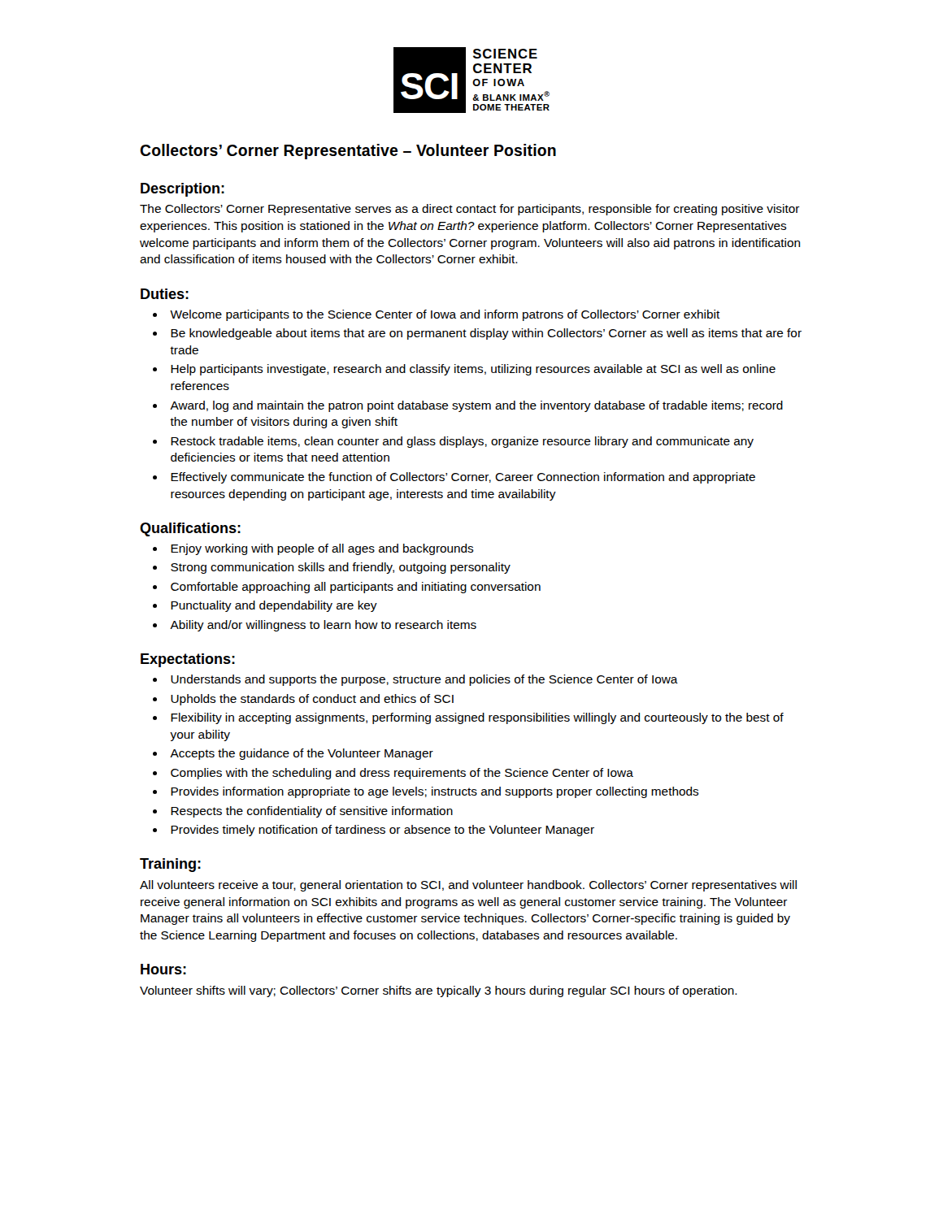SCI
SCIENCE CENTER OF IOWA & BLANK IMAX® DOME THEATER
Collectors’ Corner Representative – Volunteer Position
Description:
The Collectors’ Corner Representative serves as a direct contact for participants, responsible for creating positive visitor experiences. This position is stationed in the What on Earth? experience platform. Collectors’ Corner Representatives welcome participants and inform them of the Collectors’ Corner program. Volunteers will also aid patrons in identification and classification of items housed with the Collectors’ Corner exhibit.
Duties:
Welcome participants to the Science Center of Iowa and inform patrons of Collectors’ Corner exhibit
Be knowledgeable about items that are on permanent display within Collectors’ Corner as well as items that are for trade
Help participants investigate, research and classify items, utilizing resources available at SCI as well as online references
Award, log and maintain the patron point database system and the inventory database of tradable items; record the number of visitors during a given shift
Restock tradable items, clean counter and glass displays, organize resource library and communicate any deficiencies or items that need attention
Effectively communicate the function of Collectors’ Corner, Career Connection information and appropriate resources depending on participant age, interests and time availability
Qualifications:
Enjoy working with people of all ages and backgrounds
Strong communication skills and friendly, outgoing personality
Comfortable approaching all participants and initiating conversation
Punctuality and dependability are key
Ability and/or willingness to learn how to research items
Expectations:
Understands and supports the purpose, structure and policies of the Science Center of Iowa
Upholds the standards of conduct and ethics of SCI
Flexibility in accepting assignments, performing assigned responsibilities willingly and courteously to the best of your ability
Accepts the guidance of the Volunteer Manager
Complies with the scheduling and dress requirements of the Science Center of Iowa
Provides information appropriate to age levels; instructs and supports proper collecting methods
Respects the confidentiality of sensitive information
Provides timely notification of tardiness or absence to the Volunteer Manager
Training:
All volunteers receive a tour, general orientation to SCI, and volunteer handbook. Collectors’ Corner representatives will receive general information on SCI exhibits and programs as well as general customer service training. The Volunteer Manager trains all volunteers in effective customer service techniques. Collectors’ Corner-specific training is guided by the Science Learning Department and focuses on collections, databases and resources available.
Hours:
Volunteer shifts will vary; Collectors’ Corner shifts are typically 3 hours during regular SCI hours of operation.